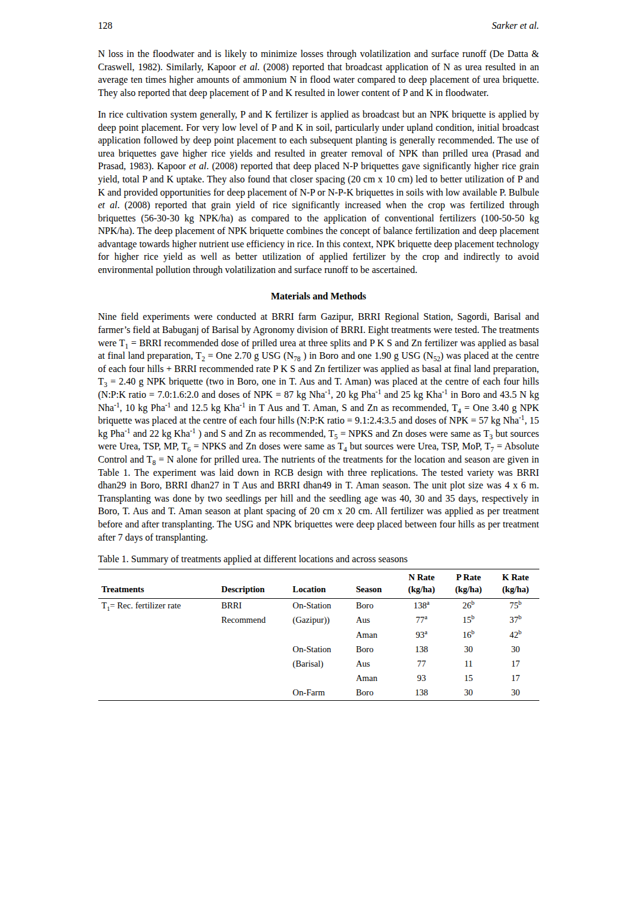128 Sarker et al.
N loss in the floodwater and is likely to minimize losses through volatilization and surface runoff (De Datta & Craswell, 1982). Similarly, Kapoor et al. (2008) reported that broadcast application of N as urea resulted in an average ten times higher amounts of ammonium N in flood water compared to deep placement of urea briquette. They also reported that deep placement of P and K resulted in lower content of P and K in floodwater.
In rice cultivation system generally, P and K fertilizer is applied as broadcast but an NPK briquette is applied by deep point placement. For very low level of P and K in soil, particularly under upland condition, initial broadcast application followed by deep point placement to each subsequent planting is generally recommended. The use of urea briquettes gave higher rice yields and resulted in greater removal of NPK than prilled urea (Prasad and Prasad, 1983). Kapoor et al. (2008) reported that deep placed N-P briquettes gave significantly higher rice grain yield, total P and K uptake. They also found that closer spacing (20 cm x 10 cm) led to better utilization of P and K and provided opportunities for deep placement of N-P or N-P-K briquettes in soils with low available P. Bulbule et al. (2008) reported that grain yield of rice significantly increased when the crop was fertilized through briquettes (56-30-30 kg NPK/ha) as compared to the application of conventional fertilizers (100-50-50 kg NPK/ha). The deep placement of NPK briquette combines the concept of balance fertilization and deep placement advantage towards higher nutrient use efficiency in rice. In this context, NPK briquette deep placement technology for higher rice yield as well as better utilization of applied fertilizer by the crop and indirectly to avoid environmental pollution through volatilization and surface runoff to be ascertained.
Materials and Methods
Nine field experiments were conducted at BRRI farm Gazipur, BRRI Regional Station, Sagordi, Barisal and farmer’s field at Babuganj of Barisal by Agronomy division of BRRI. Eight treatments were tested. The treatments were T1 = BRRI recommended dose of prilled urea at three splits and P K S and Zn fertilizer was applied as basal at final land preparation, T2 = One 2.70 g USG (N78 ) in Boro and one 1.90 g USG (N52) was placed at the centre of each four hills + BRRI recommended rate P K S and Zn fertilizer was applied as basal at final land preparation, T3 = 2.40 g NPK briquette (two in Boro, one in T. Aus and T. Aman) was placed at the centre of each four hills (N:P:K ratio = 7.0:1.6:2.0 and doses of NPK = 87 kg Nha-1, 20 kg Pha-1 and 25 kg Kha-1 in Boro and 43.5 N kg Nha-1, 10 kg Pha-1 and 12.5 kg Kha-1 in T Aus and T. Aman, S and Zn as recommended, T4 = One 3.40 g NPK briquette was placed at the centre of each four hills (N:P:K ratio = 9.1:2.4:3.5 and doses of NPK = 57 kg Nha-1, 15 kg Pha-1 and 22 kg Kha-1 ) and S and Zn as recommended, T5 = NPKS and Zn doses were same as T3 but sources were Urea, TSP, MP, T6 = NPKS and Zn doses were same as T4 but sources were Urea, TSP, MoP, T7 = Absolute Control and T8 = N alone for prilled urea. The nutrients of the treatments for the location and season are given in Table 1. The experiment was laid down in RCB design with three replications. The tested variety was BRRI dhan29 in Boro, BRRI dhan27 in T Aus and BRRI dhan49 in T. Aman season. The unit plot size was 4 x 6 m. Transplanting was done by two seedlings per hill and the seedling age was 40, 30 and 35 days, respectively in Boro, T. Aus and T. Aman season at plant spacing of 20 cm x 20 cm. All fertilizer was applied as per treatment before and after transplanting. The USG and NPK briquettes were deep placed between four hills as per treatment after 7 days of transplanting.
Table 1. Summary of treatments applied at different locations and across seasons
| Treatments | Description | Location | Season | N Rate (kg/ha) | P Rate (kg/ha) | K Rate (kg/ha) |
| --- | --- | --- | --- | --- | --- | --- |
| T 1 = Rec. fertilizer rate | BRRI | On-Station | Boro | 138 a | 26 b | 75 b |
| | Recommend | (Gazipur)) | Aus | 77 a | 15 b | 37 b |
| | | | Aman | 93 a | 16 b | 42 b |
| | | On-Station | Boro | 138 | 30 | 30 |
| | | (Barisal) | Aus | 77 | 11 | 17 |
| | | | Aman | 93 | 15 | 17 |
| | | On-Farm | Boro | 138 | 30 | 30 |